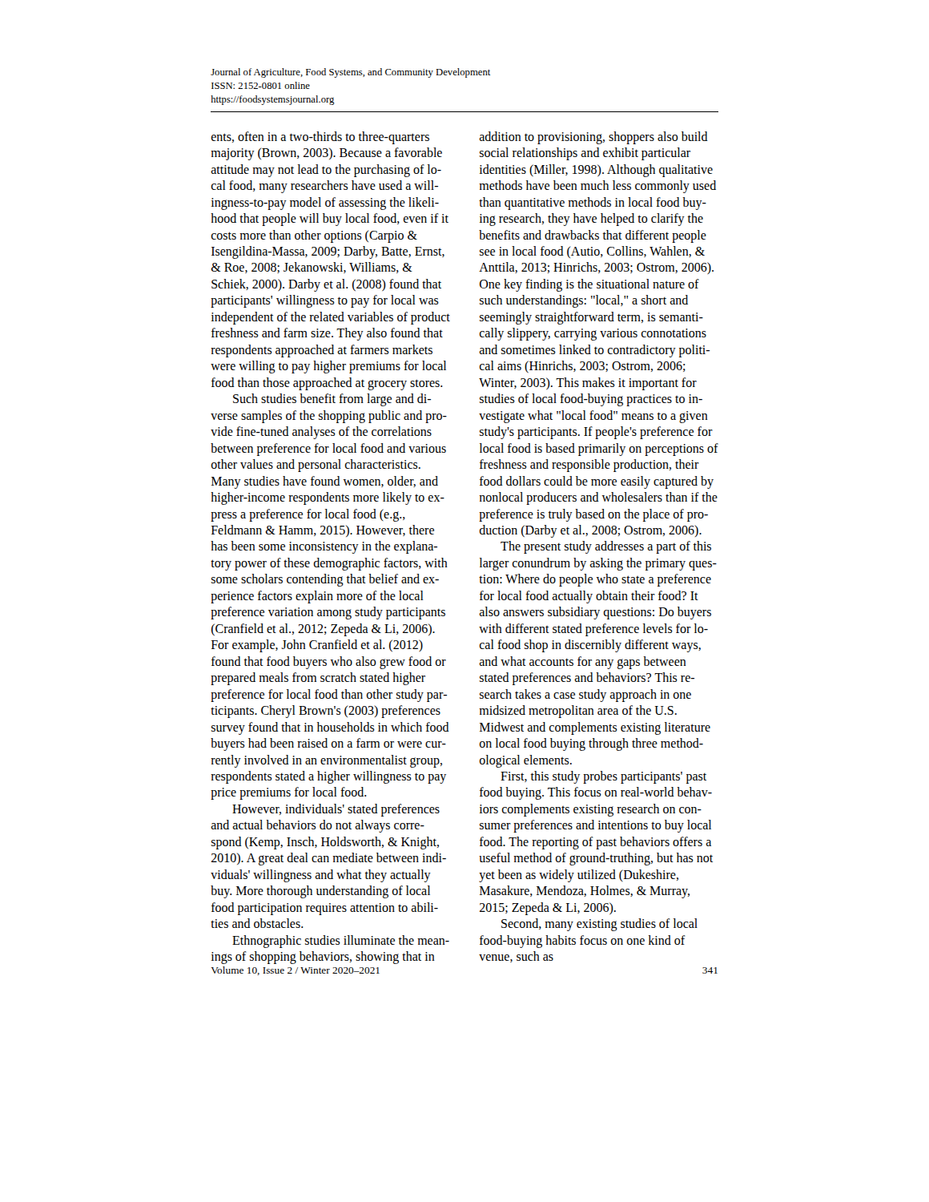Journal of Agriculture, Food Systems, and Community Development
ISSN: 2152-0801 online
https://foodsystemsjournal.org
ents, often in a two-thirds to three-quarters majority (Brown, 2003). Because a favorable attitude may not lead to the purchasing of local food, many researchers have used a willingness-to-pay model of assessing the likelihood that people will buy local food, even if it costs more than other options (Carpio & Isengildina‑Massa, 2009; Darby, Batte, Ernst, & Roe, 2008; Jekanowski, Williams, & Schiek, 2000). Darby et al. (2008) found that participants' willingness to pay for local was independent of the related variables of product freshness and farm size. They also found that respondents approached at farmers markets were willing to pay higher premiums for local food than those approached at grocery stores.
Such studies benefit from large and diverse samples of the shopping public and provide fine-tuned analyses of the correlations between preference for local food and various other values and personal characteristics. Many studies have found women, older, and higher-income respondents more likely to express a preference for local food (e.g., Feldmann & Hamm, 2015). However, there has been some inconsistency in the explanatory power of these demographic factors, with some scholars contending that belief and experience factors explain more of the local preference variation among study participants (Cranfield et al., 2012; Zepeda & Li, 2006). For example, John Cranfield et al. (2012) found that food buyers who also grew food or prepared meals from scratch stated higher preference for local food than other study participants. Cheryl Brown's (2003) preferences survey found that in households in which food buyers had been raised on a farm or were currently involved in an environmentalist group, respondents stated a higher willingness to pay price premiums for local food.
However, individuals' stated preferences and actual behaviors do not always correspond (Kemp, Insch, Holdsworth, & Knight, 2010). A great deal can mediate between individuals' willingness and what they actually buy. More thorough understanding of local food participation requires attention to abilities and obstacles.
Ethnographic studies illuminate the meanings of shopping behaviors, showing that in addition to provisioning, shoppers also build social relationships and exhibit particular identities (Miller, 1998). Although qualitative methods have been much less commonly used than quantitative methods in local food buying research, they have helped to clarify the benefits and drawbacks that different people see in local food (Autio, Collins, Wahlen, & Anttila, 2013; Hinrichs, 2003; Ostrom, 2006). One key finding is the situational nature of such understandings: "local," a short and seemingly straightforward term, is semantically slippery, carrying various connotations and sometimes linked to contradictory political aims (Hinrichs, 2003; Ostrom, 2006; Winter, 2003). This makes it important for studies of local food-buying practices to investigate what "local food" means to a given study's participants. If people's preference for local food is based primarily on perceptions of freshness and responsible production, their food dollars could be more easily captured by nonlocal producers and wholesalers than if the preference is truly based on the place of production (Darby et al., 2008; Ostrom, 2006).
The present study addresses a part of this larger conundrum by asking the primary question: Where do people who state a preference for local food actually obtain their food? It also answers subsidiary questions: Do buyers with different stated preference levels for local food shop in discernibly different ways, and what accounts for any gaps between stated preferences and behaviors? This research takes a case study approach in one midsized metropolitan area of the U.S. Midwest and complements existing literature on local food buying through three methodological elements.
First, this study probes participants' past food buying. This focus on real-world behaviors complements existing research on consumer preferences and intentions to buy local food. The reporting of past behaviors offers a useful method of ground-truthing, but has not yet been as widely utilized (Dukeshire, Masakure, Mendoza, Holmes, & Murray, 2015; Zepeda & Li, 2006).
Second, many existing studies of local food-buying habits focus on one kind of venue, such as
Volume 10, Issue 2 / Winter 2020–2021 341